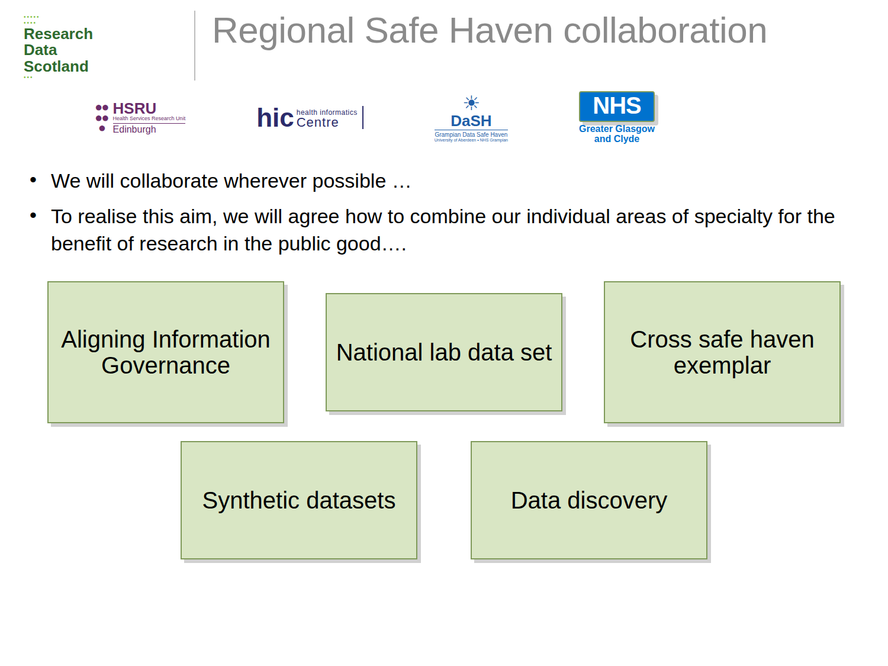••••• ••••
Research Data Scotland
•••
Regional Safe Haven collaboration
●●
●●
●
HSRU
Health Services Research Unit
Edinburgh
hic
health informatics
Centre
☀
DaSH
Grampian Data Safe Haven
University of Aberdeen • NHS Grampian
NHS
Greater Glasgow
and Clyde
We will collaborate wherever possible …
To realise this aim, we will agree how to combine our individual areas of specialty for the benefit of research in the public good….
Aligning Information Governance
National lab data set
Cross safe haven exemplar
Synthetic datasets
Data discovery